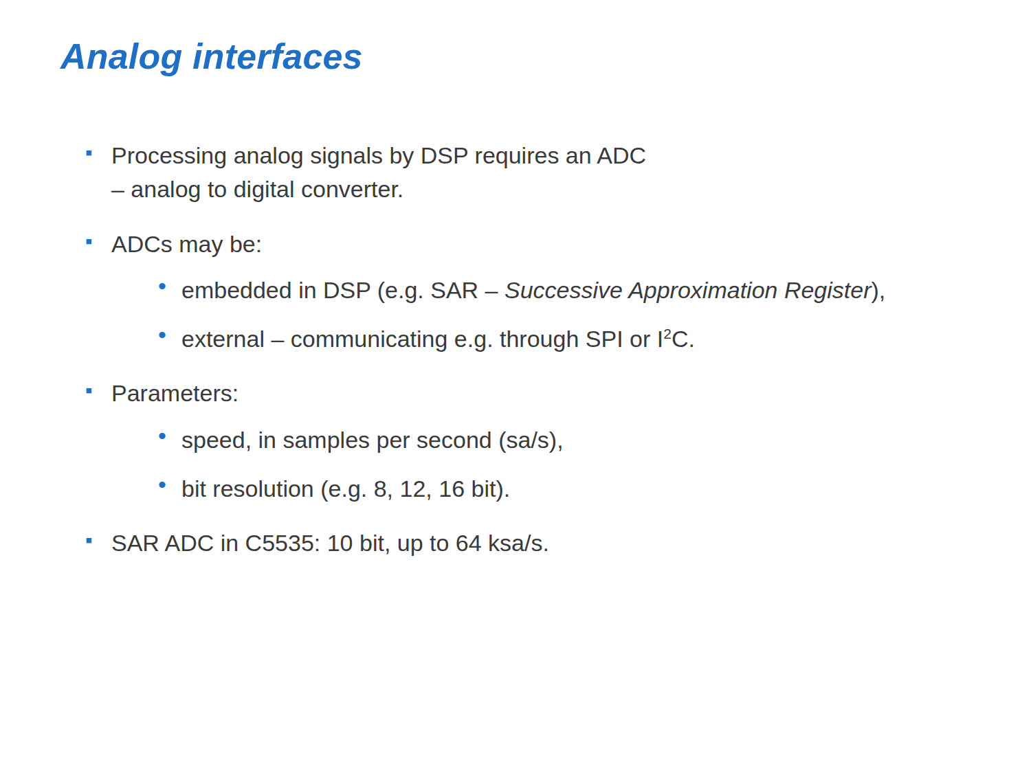Analog interfaces
Processing analog signals by DSP requires an ADC
– analog to digital converter.
ADCs may be:
embedded in DSP (e.g. SAR – Successive Approximation Register),
external – communicating e.g. through SPI or I2C.
Parameters:
speed, in samples per second (sa/s),
bit resolution (e.g. 8, 12, 16 bit).
SAR ADC in C5535: 10 bit, up to 64 ksa/s.